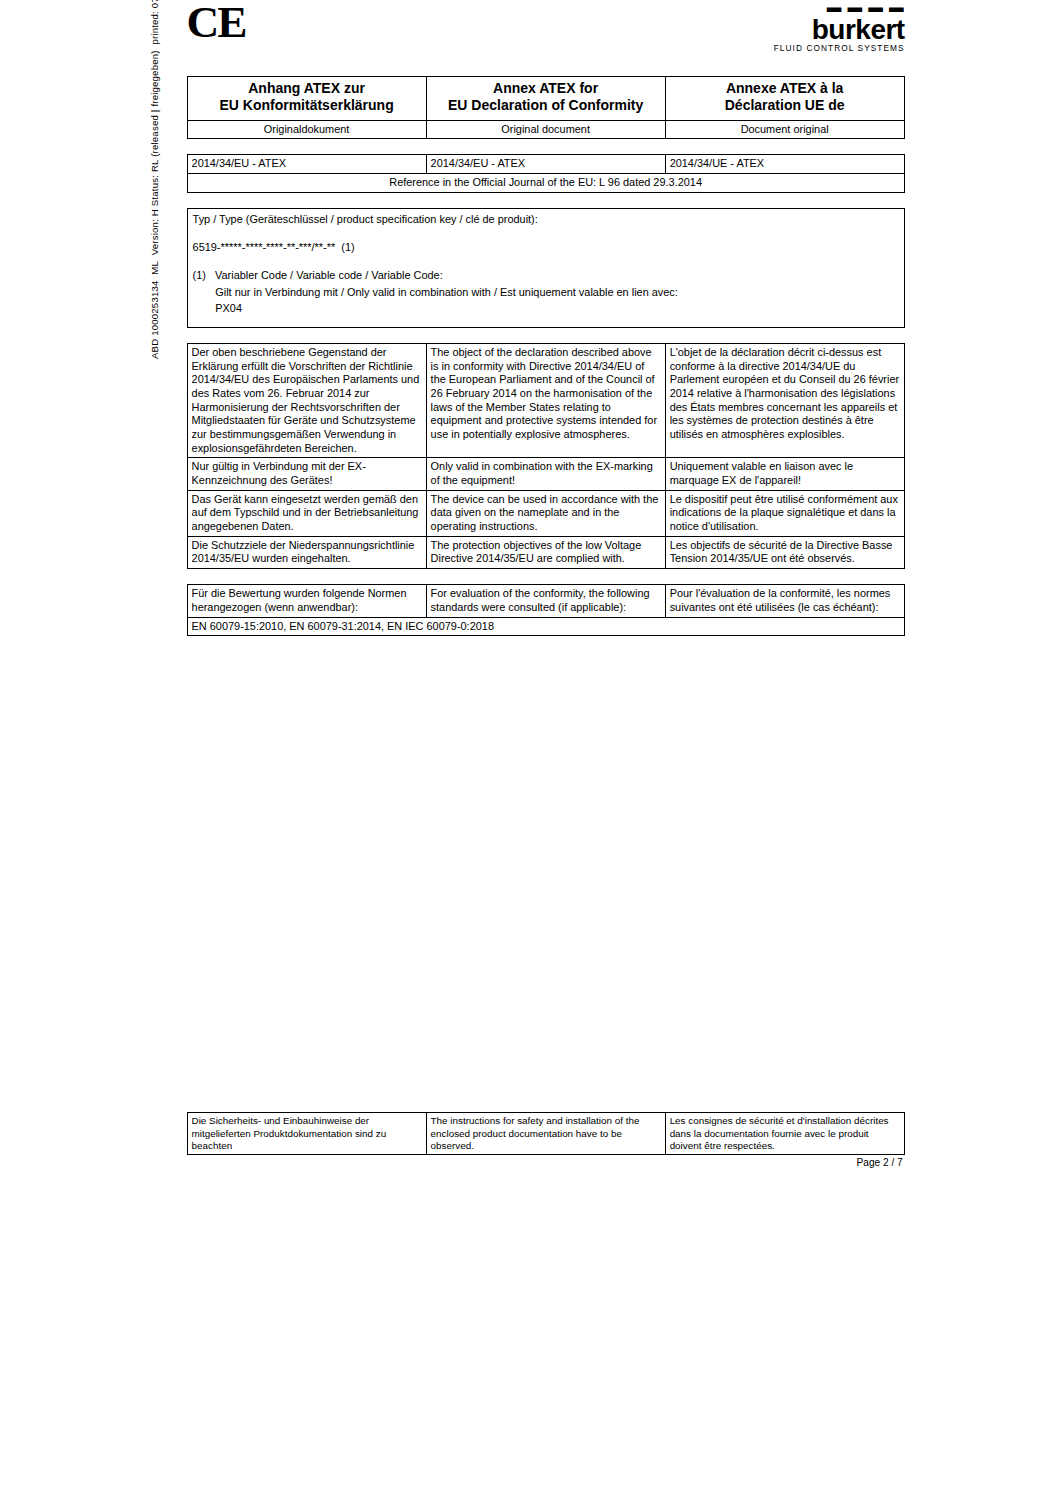ABD 1000253134 ML Version: H Status: RL (released | freigegeben) printed: 07.07.2022
CE
▬ ▬ ▬ ▬
burkert
FLUID CONTROL SYSTEMS
| Anhang ATEX zur EU Konformitätserklärung | Annex ATEX for EU Declaration of Conformity | Annexe ATEX à la Déclaration UE de |
| Originaldokument | Original document | Document original |
| 2014/34/EU - ATEX | 2014/34/EU - ATEX | 2014/34/UE - ATEX |
| Reference in the Official Journal of the EU: L 96 dated 29.3.2014 |
| Typ / Type (Geräteschlüssel / product specification key / clé de produit): 6519-*****-****-****-**-***/**-** (1) (1) Variabler Code / Variable code / Variable Code: Gilt nur in Verbindung mit / Only valid in combination with / Est uniquement valable en lien avec: PX04 |
| Der oben beschriebene Gegenstand der Erklärung erfüllt die Vorschriften der Richtlinie 2014/34/EU des Europäischen Parlaments und des Rates vom 26. Februar 2014 zur Harmonisierung der Rechtsvorschriften der Mitgliedstaaten für Geräte und Schutzsysteme zur bestimmungsgemäßen Verwendung in explosionsgefährdeten Bereichen. | The object of the declaration described above is in conformity with Directive 2014/34/EU of the European Parliament and of the Council of 26 February 2014 on the harmonisation of the laws of the Member States relating to equipment and protective systems intended for use in potentially explosive atmospheres. | L'objet de la déclaration décrit ci-dessus est conforme à la directive 2014/34/UE du Parlement européen et du Conseil du 26 février 2014 relative à l'harmonisation des législations des États membres concernant les appareils et les systèmes de protection destinés à être utilisés en atmosphères explosibles. |
| Nur gültig in Verbindung mit der EX-Kennzeichnung des Gerätes! | Only valid in combination with the EX-marking of the equipment! | Uniquement valable en liaison avec le marquage EX de l'appareil! |
| Das Gerät kann eingesetzt werden gemäß den auf dem Typschild und in der Betriebsanleitung angegebenen Daten. | The device can be used in accordance with the data given on the nameplate and in the operating instructions. | Le dispositif peut être utilisé conformément aux indications de la plaque signalétique et dans la notice d'utilisation. |
| Die Schutzziele der Niederspannungsrichtlinie 2014/35/EU wurden eingehalten. | The protection objectives of the low Voltage Directive 2014/35/EU are complied with. | Les objectifs de sécurité de la Directive Basse Tension 2014/35/UE ont été observés. |
| Für die Bewertung wurden folgende Normen herangezogen (wenn anwendbar): | For evaluation of the conformity, the following standards were consulted (if applicable): | Pour l'évaluation de la conformité, les normes suivantes ont été utilisées (le cas échéant): |
| EN 60079-15:2010, EN 60079-31:2014, EN IEC 60079-0:2018 |
| Die Sicherheits- und Einbauhinweise der mitgelieferten Produktdokumentation sind zu beachten | The instructions for safety and installation of the enclosed product documentation have to be observed. | Les consignes de sécurité et d'installation décrites dans la documentation fournie avec le produit doivent être respectées. |
Page 2 / 7